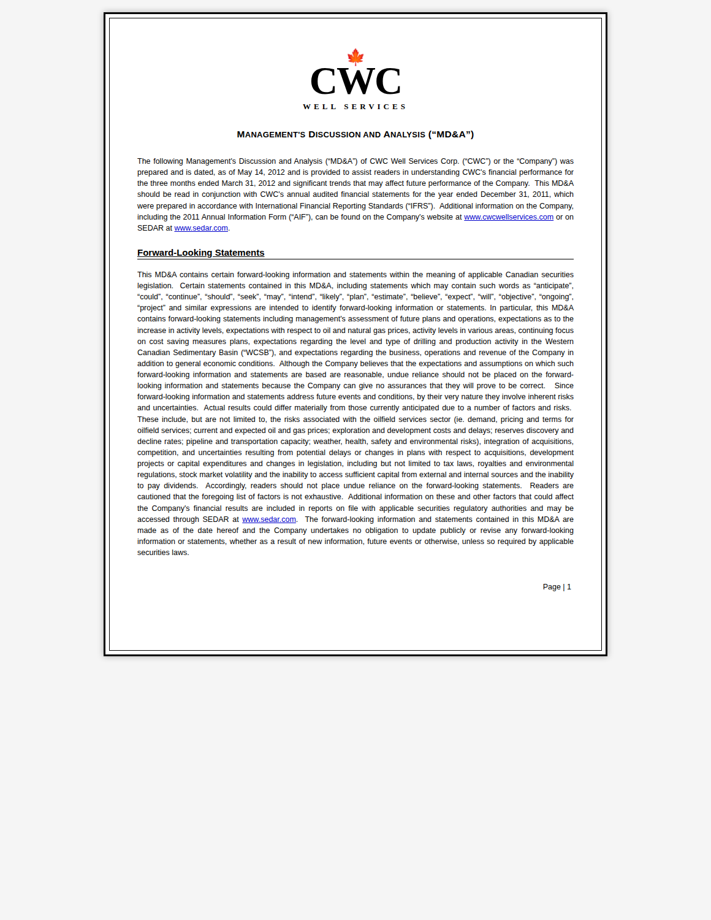🍁
CWC
WELL SERVICES
MANAGEMENT'S DISCUSSION AND ANALYSIS (“MD&A”)
The following Management's Discussion and Analysis (“MD&A”) of CWC Well Services Corp. (“CWC”) or the “Company”) was prepared and is dated, as of May 14, 2012 and is provided to assist readers in understanding CWC's financial performance for the three months ended March 31, 2012 and significant trends that may affect future performance of the Company. This MD&A should be read in conjunction with CWC's annual audited financial statements for the year ended December 31, 2011, which were prepared in accordance with International Financial Reporting Standards (“IFRS”). Additional information on the Company, including the 2011 Annual Information Form (“AIF”), can be found on the Company's website at www.cwcwellservices.com or on SEDAR at www.sedar.com.
Forward-Looking Statements
This MD&A contains certain forward-looking information and statements within the meaning of applicable Canadian securities legislation. Certain statements contained in this MD&A, including statements which may contain such words as “anticipate”, “could”, “continue”, “should”, “seek”, “may”, “intend”, “likely”, “plan”, “estimate”, “believe”, “expect”, “will”, “objective”, “ongoing”, “project” and similar expressions are intended to identify forward-looking information or statements. In particular, this MD&A contains forward-looking statements including management's assessment of future plans and operations, expectations as to the increase in activity levels, expectations with respect to oil and natural gas prices, activity levels in various areas, continuing focus on cost saving measures plans, expectations regarding the level and type of drilling and production activity in the Western Canadian Sedimentary Basin (“WCSB”), and expectations regarding the business, operations and revenue of the Company in addition to general economic conditions. Although the Company believes that the expectations and assumptions on which such forward-looking information and statements are based are reasonable, undue reliance should not be placed on the forward-looking information and statements because the Company can give no assurances that they will prove to be correct. Since forward-looking information and statements address future events and conditions, by their very nature they involve inherent risks and uncertainties. Actual results could differ materially from those currently anticipated due to a number of factors and risks. These include, but are not limited to, the risks associated with the oilfield services sector (ie. demand, pricing and terms for oilfield services; current and expected oil and gas prices; exploration and development costs and delays; reserves discovery and decline rates; pipeline and transportation capacity; weather, health, safety and environmental risks), integration of acquisitions, competition, and uncertainties resulting from potential delays or changes in plans with respect to acquisitions, development projects or capital expenditures and changes in legislation, including but not limited to tax laws, royalties and environmental regulations, stock market volatility and the inability to access sufficient capital from external and internal sources and the inability to pay dividends. Accordingly, readers should not place undue reliance on the forward-looking statements. Readers are cautioned that the foregoing list of factors is not exhaustive. Additional information on these and other factors that could affect the Company's financial results are included in reports on file with applicable securities regulatory authorities and may be accessed through SEDAR at www.sedar.com. The forward-looking information and statements contained in this MD&A are made as of the date hereof and the Company undertakes no obligation to update publicly or revise any forward-looking information or statements, whether as a result of new information, future events or otherwise, unless so required by applicable securities laws.
Page | 1